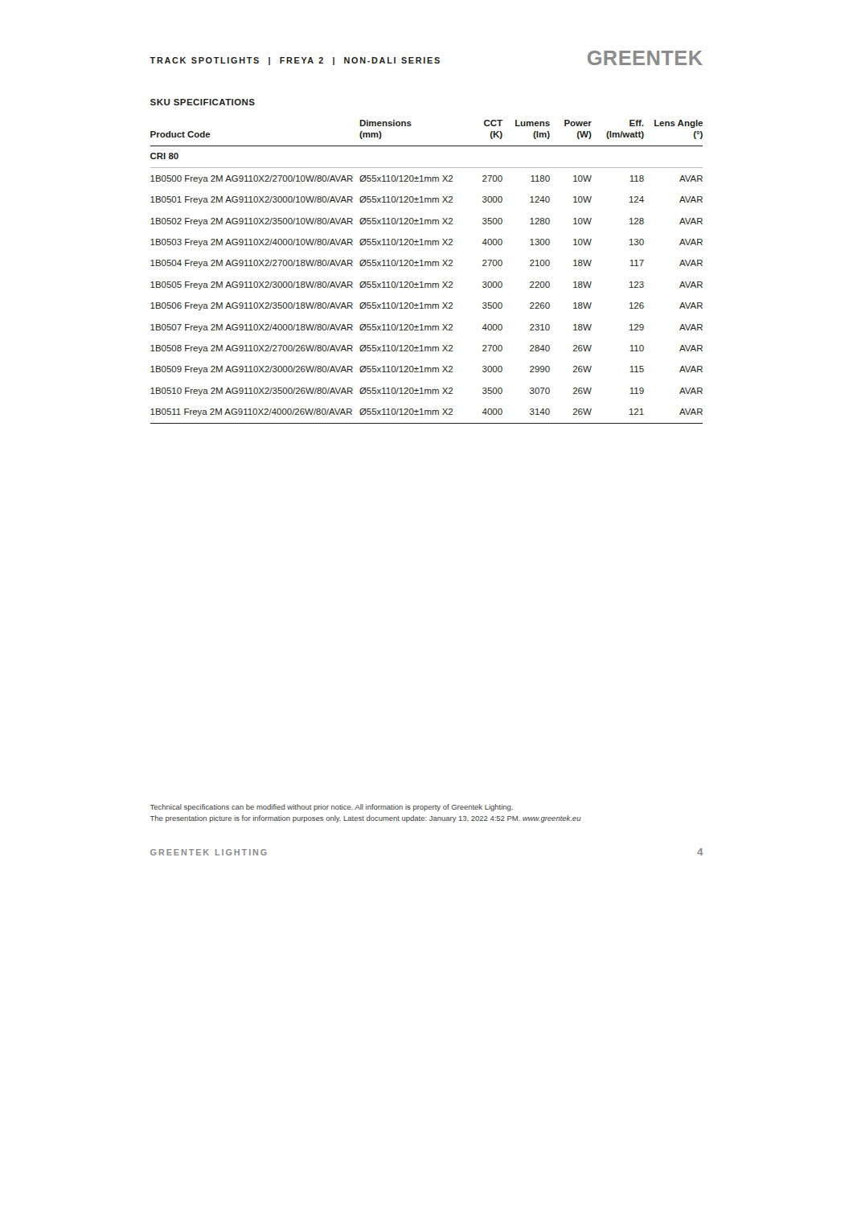Track Spotlights | Freya 2 | Non-Dali Series
GREENTEK
SKU Specifications
| Product Code | Dimensions (mm) | CCT (K) | Lumens (lm) | Power (W) | Eff. (lm/watt) | Lens Angle (°) |
| --- | --- | --- | --- | --- | --- | --- |
| CRI 80 |
| 1B0500 Freya 2M AG9110X2/2700/10W/80/AVAR | Ø55x110/120±1mm X2 | 2700 | 1180 | 10W | 118 | AVAR |
| 1B0501 Freya 2M AG9110X2/3000/10W/80/AVAR | Ø55x110/120±1mm X2 | 3000 | 1240 | 10W | 124 | AVAR |
| 1B0502 Freya 2M AG9110X2/3500/10W/80/AVAR | Ø55x110/120±1mm X2 | 3500 | 1280 | 10W | 128 | AVAR |
| 1B0503 Freya 2M AG9110X2/4000/10W/80/AVAR | Ø55x110/120±1mm X2 | 4000 | 1300 | 10W | 130 | AVAR |
| 1B0504 Freya 2M AG9110X2/2700/18W/80/AVAR | Ø55x110/120±1mm X2 | 2700 | 2100 | 18W | 117 | AVAR |
| 1B0505 Freya 2M AG9110X2/3000/18W/80/AVAR | Ø55x110/120±1mm X2 | 3000 | 2200 | 18W | 123 | AVAR |
| 1B0506 Freya 2M AG9110X2/3500/18W/80/AVAR | Ø55x110/120±1mm X2 | 3500 | 2260 | 18W | 126 | AVAR |
| 1B0507 Freya 2M AG9110X2/4000/18W/80/AVAR | Ø55x110/120±1mm X2 | 4000 | 2310 | 18W | 129 | AVAR |
| 1B0508 Freya 2M AG9110X2/2700/26W/80/AVAR | Ø55x110/120±1mm X2 | 2700 | 2840 | 26W | 110 | AVAR |
| 1B0509 Freya 2M AG9110X2/3000/26W/80/AVAR | Ø55x110/120±1mm X2 | 3000 | 2990 | 26W | 115 | AVAR |
| 1B0510 Freya 2M AG9110X2/3500/26W/80/AVAR | Ø55x110/120±1mm X2 | 3500 | 3070 | 26W | 119 | AVAR |
| 1B0511 Freya 2M AG9110X2/4000/26W/80/AVAR | Ø55x110/120±1mm X2 | 4000 | 3140 | 26W | 121 | AVAR |
Technical specifications can be modified without prior notice. All information is property of Greentek Lighting.
The presentation picture is for information purposes only. Latest document update: January 13, 2022 4:52 PM. www.greentek.eu
Greentek Lighting 4